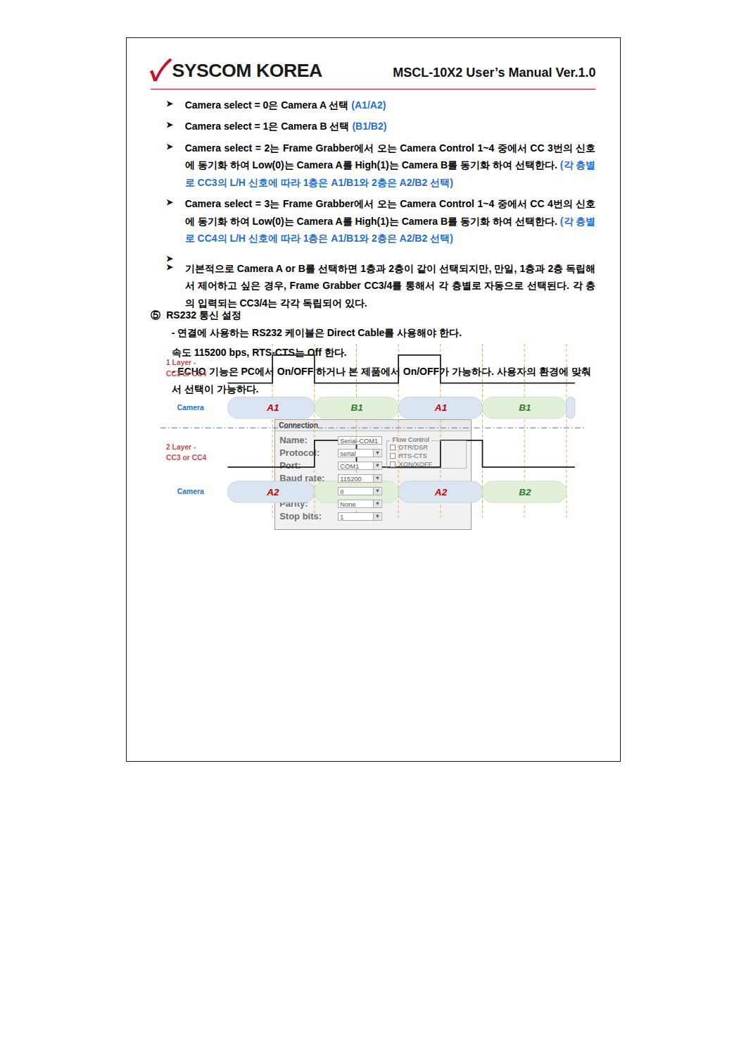✓ SYSCOM KOREA
MSCL-10X2 User’s Manual Ver.1.0
Camera select = 0은 Camera A 선택 (A1/A2)
Camera select = 1은 Camera B 선택 (B1/B2)
Camera select = 2는 Frame Grabber에서 오는 Camera Control 1~4 중에서 CC 3번의 신호에 동기화 하여 Low(0)는 Camera A를 High(1)는 Camera B를 동기화 하여 선택한다. (각 층별로 CC3의 L/H 신호에 따라 1층은 A1/B1와 2층은 A2/B2 선택)
Camera select = 3는 Frame Grabber에서 오는 Camera Control 1~4 중에서 CC 4번의 신호에 동기화 하여 Low(0)는 Camera A를 High(1)는 Camera B를 동기화 하여 선택한다. (각 층별로 CC4의 L/H 신호에 따라 1층은 A1/B1와 2층은 A2/B2 선택)
기본적으로 Camera A or B를 선택하면 1층과 2층이 같이 선택되지만, 만일, 1층과 2층 독립해서 제어하고 싶은 경우, Frame Grabber CC3/4를 통해서 각 층별로 자동으로 선택된다. 각 층의 입력되는 CC3/4는 각각 독립되어 있다.
1 Layer - CC3 or CC4 Camera A1 B1 A1 B1 A1 2 Layer - CC3 or CC4 Camera A2 B2 A2 B2
⑤ RS232 통신 설정
- 연결에 사용하는 RS232 케이블은 Direct Cable를 사용해야 한다.
속도 115200 bps, RTS-CTS는 Off 한다.
- ECHO 기능은 PC에서 On/OFF 하거나 본 제품에서 On/OFF가 가능하다. 사용자의 환경에 맞춰서 선택이 가능하다.
Connection
Name:
Serial-COM1
Protocol:
serial
Port:
COM1
Baud rate:
115200
Data bits:
8
Parity:
None
Stop bits:
1
Flow Control
DTR/DSR
RTS-CTS
XON/XOFF